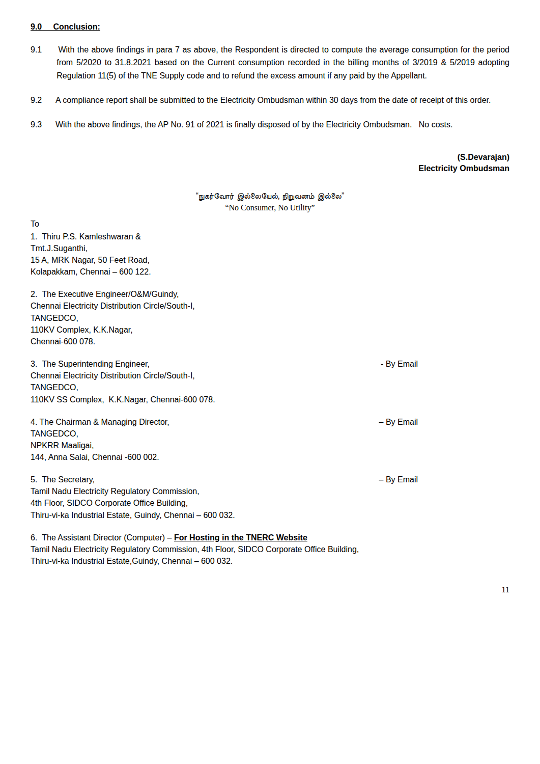9.0 Conclusion:
9.1 With the above findings in para 7 as above, the Respondent is directed to compute the average consumption for the period from 5/2020 to 31.8.2021 based on the Current consumption recorded in the billing months of 3/2019 & 5/2019 adopting Regulation 11(5) of the TNE Supply code and to refund the excess amount if any paid by the Appellant.
9.2 A compliance report shall be submitted to the Electricity Ombudsman within 30 days from the date of receipt of this order.
9.3 With the above findings, the AP No. 91 of 2021 is finally disposed of by the Electricity Ombudsman. No costs.
(S.Devarajan)
Electricity Ombudsman
“நுகர்வோர் இல்லையேல், நிறுவனம் இல்லை”
“No Consumer, No Utility”
To
1. Thiru P.S. Kamleshwaran & Tmt.J.Suganthi, 15 A, MRK Nagar, 50 Feet Road, Kolapakkam, Chennai – 600 122.
2. The Executive Engineer/O&M/Guindy, Chennai Electricity Distribution Circle/South-I, TANGEDCO, 110KV Complex, K.K.Nagar, Chennai-600 078.
3. The Superintending Engineer,- By Email Chennai Electricity Distribution Circle/South-I, TANGEDCO, 110KV SS Complex, K.K.Nagar, Chennai-600 078.
4. The Chairman & Managing Director,– By Email TANGEDCO, NPKRR Maaligai, 144, Anna Salai, Chennai -600 002.
5. The Secretary,– By Email Tamil Nadu Electricity Regulatory Commission, 4th Floor, SIDCO Corporate Office Building, Thiru-vi-ka Industrial Estate, Guindy, Chennai – 600 032.
6. The Assistant Director (Computer) – For Hosting in the TNERC Website Tamil Nadu Electricity Regulatory Commission, 4th Floor, SIDCO Corporate Office Building, Thiru-vi-ka Industrial Estate,Guindy, Chennai – 600 032.
11